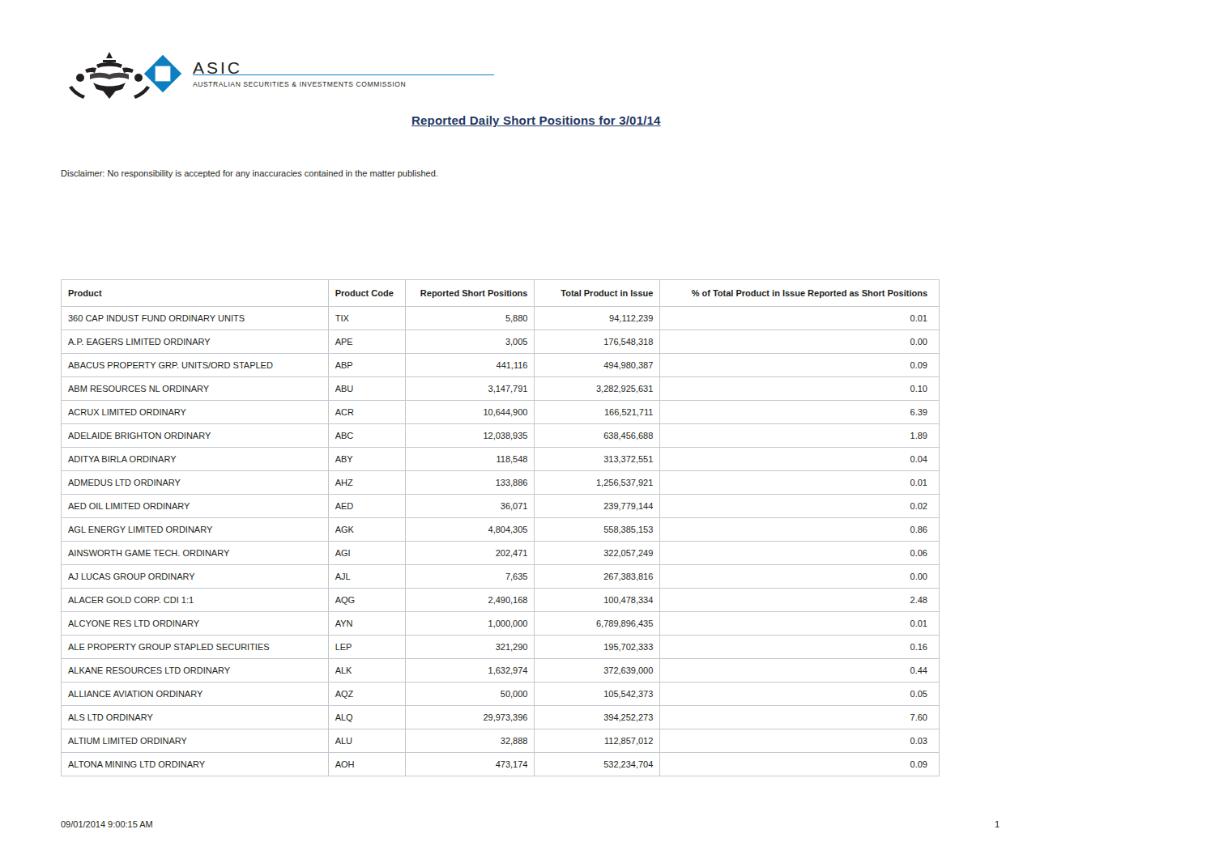ASIC
AUSTRALIAN SECURITIES & INVESTMENTS COMMISSION
Reported Daily Short Positions for 3/01/14
Disclaimer: No responsibility is accepted for any inaccuracies contained in the matter published.
| Product | Product Code | Reported Short Positions | Total Product in Issue | % of Total Product in Issue Reported as Short Positions |
| --- | --- | --- | --- | --- |
| 360 CAP INDUST FUND ORDINARY UNITS | TIX | 5,880 | 94,112,239 | 0.01 |
| A.P. EAGERS LIMITED ORDINARY | APE | 3,005 | 176,548,318 | 0.00 |
| ABACUS PROPERTY GRP. UNITS/ORD STAPLED | ABP | 441,116 | 494,980,387 | 0.09 |
| ABM RESOURCES NL ORDINARY | ABU | 3,147,791 | 3,282,925,631 | 0.10 |
| ACRUX LIMITED ORDINARY | ACR | 10,644,900 | 166,521,711 | 6.39 |
| ADELAIDE BRIGHTON ORDINARY | ABC | 12,038,935 | 638,456,688 | 1.89 |
| ADITYA BIRLA ORDINARY | ABY | 118,548 | 313,372,551 | 0.04 |
| ADMEDUS LTD ORDINARY | AHZ | 133,886 | 1,256,537,921 | 0.01 |
| AED OIL LIMITED ORDINARY | AED | 36,071 | 239,779,144 | 0.02 |
| AGL ENERGY LIMITED ORDINARY | AGK | 4,804,305 | 558,385,153 | 0.86 |
| AINSWORTH GAME TECH. ORDINARY | AGI | 202,471 | 322,057,249 | 0.06 |
| AJ LUCAS GROUP ORDINARY | AJL | 7,635 | 267,383,816 | 0.00 |
| ALACER GOLD CORP. CDI 1:1 | AQG | 2,490,168 | 100,478,334 | 2.48 |
| ALCYONE RES LTD ORDINARY | AYN | 1,000,000 | 6,789,896,435 | 0.01 |
| ALE PROPERTY GROUP STAPLED SECURITIES | LEP | 321,290 | 195,702,333 | 0.16 |
| ALKANE RESOURCES LTD ORDINARY | ALK | 1,632,974 | 372,639,000 | 0.44 |
| ALLIANCE AVIATION ORDINARY | AQZ | 50,000 | 105,542,373 | 0.05 |
| ALS LTD ORDINARY | ALQ | 29,973,396 | 394,252,273 | 7.60 |
| ALTIUM LIMITED ORDINARY | ALU | 32,888 | 112,857,012 | 0.03 |
| ALTONA MINING LTD ORDINARY | AOH | 473,174 | 532,234,704 | 0.09 |
09/01/2014 9:00:15 AM
1